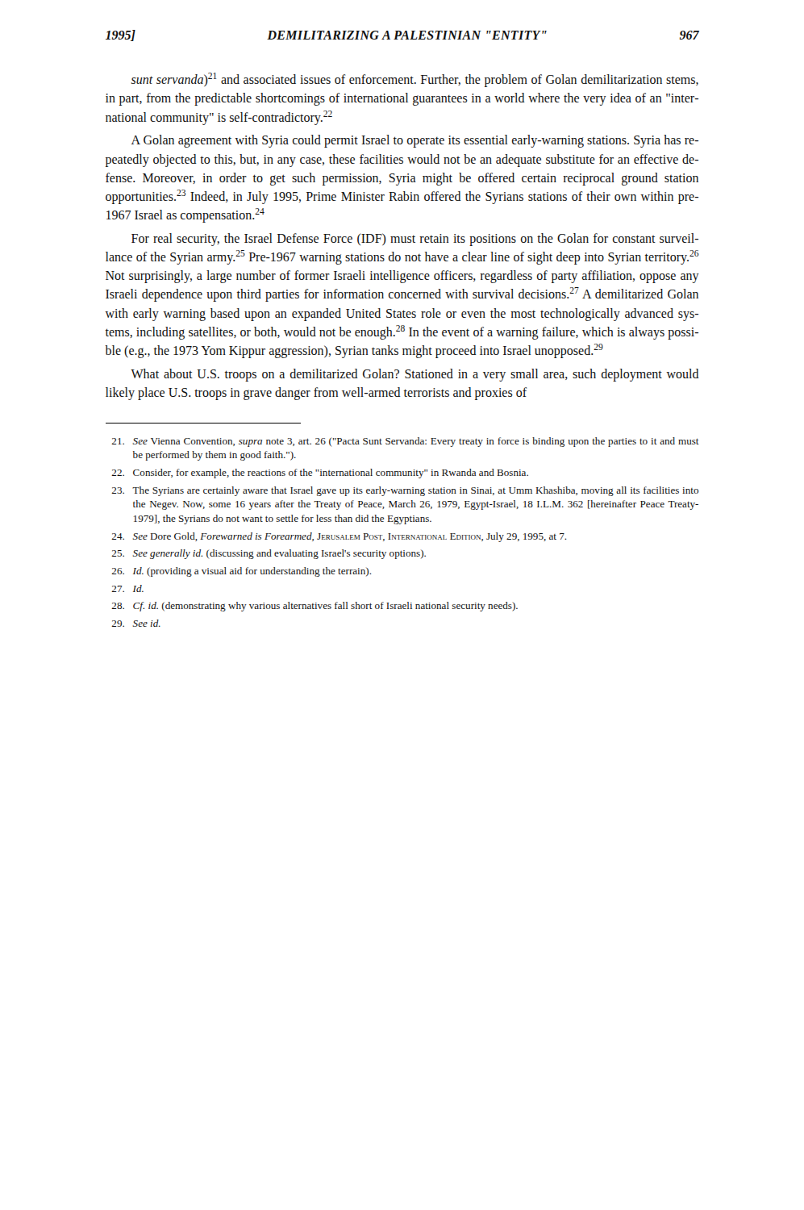1995] DEMILITARIZING A PALESTINIAN "ENTITY" 967
sunt servanda)21 and associated issues of enforcement. Further, the problem of Golan demilitarization stems, in part, from the predictable shortcomings of international guarantees in a world where the very idea of an "international community" is self-contradictory.22
A Golan agreement with Syria could permit Israel to operate its essential early-warning stations. Syria has repeatedly objected to this, but, in any case, these facilities would not be an adequate substitute for an effective defense. Moreover, in order to get such permission, Syria might be offered certain reciprocal ground station opportunities.23 Indeed, in July 1995, Prime Minister Rabin offered the Syrians stations of their own within pre-1967 Israel as compensation.24
For real security, the Israel Defense Force (IDF) must retain its positions on the Golan for constant surveillance of the Syrian army.25 Pre-1967 warning stations do not have a clear line of sight deep into Syrian territory.26 Not surprisingly, a large number of former Israeli intelligence officers, regardless of party affiliation, oppose any Israeli dependence upon third parties for information concerned with survival decisions.27 A demilitarized Golan with early warning based upon an expanded United States role or even the most technologically advanced systems, including satellites, or both, would not be enough.28 In the event of a warning failure, which is always possible (e.g., the 1973 Yom Kippur aggression), Syrian tanks might proceed into Israel unopposed.29
What about U.S. troops on a demilitarized Golan? Stationed in a very small area, such deployment would likely place U.S. troops in grave danger from well-armed terrorists and proxies of
See Vienna Convention, supra note 3, art. 26 ("Pacta Sunt Servanda: Every treaty in force is binding upon the parties to it and must be performed by them in good faith.").
Consider, for example, the reactions of the "international community" in Rwanda and Bosnia.
The Syrians are certainly aware that Israel gave up its early-warning station in Sinai, at Umm Khashiba, moving all its facilities into the Negev. Now, some 16 years after the Treaty of Peace, March 26, 1979, Egypt-Israel, 18 I.L.M. 362 [hereinafter Peace Treaty-1979], the Syrians do not want to settle for less than did the Egyptians.
See Dore Gold, Forewarned is Forearmed, Jerusalem Post, International Edition, July 29, 1995, at 7.
See generally id. (discussing and evaluating Israel's security options).
Id. (providing a visual aid for understanding the terrain).
Id.
Cf. id. (demonstrating why various alternatives fall short of Israeli national security needs).
See id.